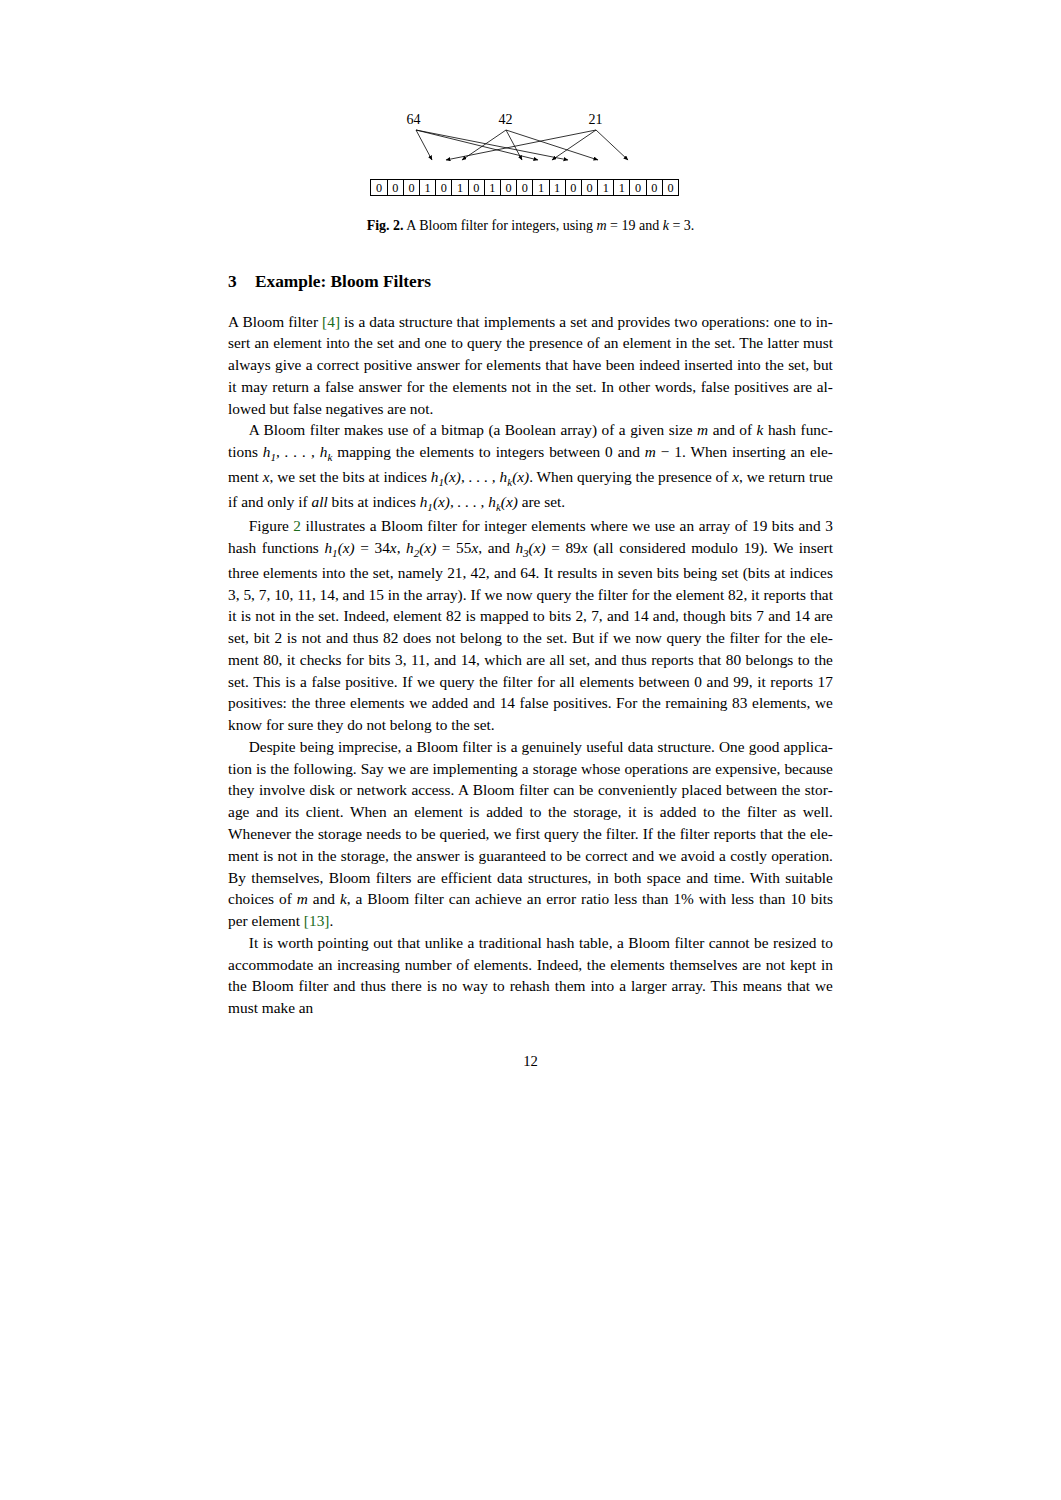64 42 21
| 0 | 0 | 0 | 1 | 0 | 1 | 0 | 1 | 0 | 0 | 1 | 1 | 0 | 0 | 1 | 1 | 0 | 0 | 0 |
Fig. 2. A Bloom filter for integers, using m = 19 and k = 3.
3 Example: Bloom Filters
A Bloom filter [4] is a data structure that implements a set and provides two operations: one to insert an element into the set and one to query the presence of an element in the set. The latter must always give a correct positive answer for elements that have been indeed inserted into the set, but it may return a false answer for the elements not in the set. In other words, false positives are allowed but false negatives are not.
A Bloom filter makes use of a bitmap (a Boolean array) of a given size m and of k hash functions h1, . . . , hk mapping the elements to integers between 0 and m − 1. When inserting an element x, we set the bits at indices h1(x), . . . , hk(x). When querying the presence of x, we return true if and only if all bits at indices h1(x), . . . , hk(x) are set.
Figure 2 illustrates a Bloom filter for integer elements where we use an array of 19 bits and 3 hash functions h1(x) = 34x, h2(x) = 55x, and h3(x) = 89x (all considered modulo 19). We insert three elements into the set, namely 21, 42, and 64. It results in seven bits being set (bits at indices 3, 5, 7, 10, 11, 14, and 15 in the array). If we now query the filter for the element 82, it reports that it is not in the set. Indeed, element 82 is mapped to bits 2, 7, and 14 and, though bits 7 and 14 are set, bit 2 is not and thus 82 does not belong to the set. But if we now query the filter for the element 80, it checks for bits 3, 11, and 14, which are all set, and thus reports that 80 belongs to the set. This is a false positive. If we query the filter for all elements between 0 and 99, it reports 17 positives: the three elements we added and 14 false positives. For the remaining 83 elements, we know for sure they do not belong to the set.
Despite being imprecise, a Bloom filter is a genuinely useful data structure. One good application is the following. Say we are implementing a storage whose operations are expensive, because they involve disk or network access. A Bloom filter can be conveniently placed between the storage and its client. When an element is added to the storage, it is added to the filter as well. Whenever the storage needs to be queried, we first query the filter. If the filter reports that the element is not in the storage, the answer is guaranteed to be correct and we avoid a costly operation. By themselves, Bloom filters are efficient data structures, in both space and time. With suitable choices of m and k, a Bloom filter can achieve an error ratio less than 1% with less than 10 bits per element [13].
It is worth pointing out that unlike a traditional hash table, a Bloom filter cannot be resized to accommodate an increasing number of elements. Indeed, the elements themselves are not kept in the Bloom filter and thus there is no way to rehash them into a larger array. This means that we must make an
12